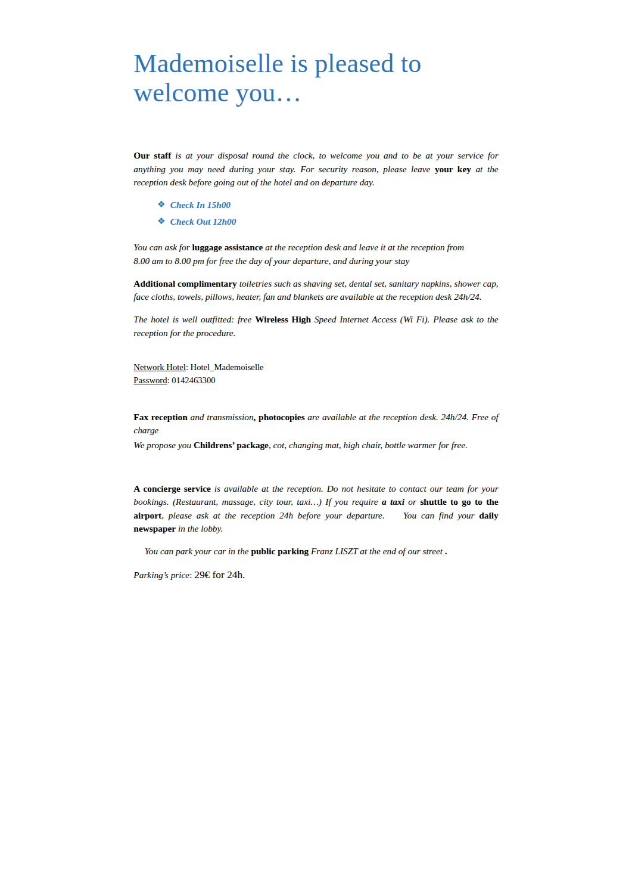Mademoiselle is pleased to welcome you…
Our staff is at your disposal round the clock, to welcome you and to be at your service for anything you may need during your stay. For security reason, please leave your key at the reception desk before going out of the hotel and on departure day.
Check In 15h00
Check Out 12h00
You can ask for luggage assistance at the reception desk and leave it at the reception from
8.00 am to 8.00 pm for free the day of your departure, and during your stay
Additional complimentary toiletries such as shaving set, dental set, sanitary napkins, shower cap, face cloths, towels, pillows, heater, fan and blankets are available at the reception desk 24h/24.
The hotel is well outfitted: free Wireless High Speed Internet Access (Wi Fi). Please ask to the reception for the procedure.
Network Hotel: Hotel_Mademoiselle
Password: 0142463300
Fax reception and transmission, photocopies are available at the reception desk. 24h/24. Free of charge
We propose you Childrens’ package, cot, changing mat, high chair, bottle warmer for free.
A concierge service is available at the reception. Do not hesitate to contact our team for your bookings. (Restaurant, massage, city tour, taxi…) If you require a taxi or shuttle to go to the airport, please ask at the reception 24h before your departure. You can find your daily newspaper in the lobby.
You can park your car in the public parking Franz LISZT at the end of our street .
Parking’s price: 29€ for 24h.